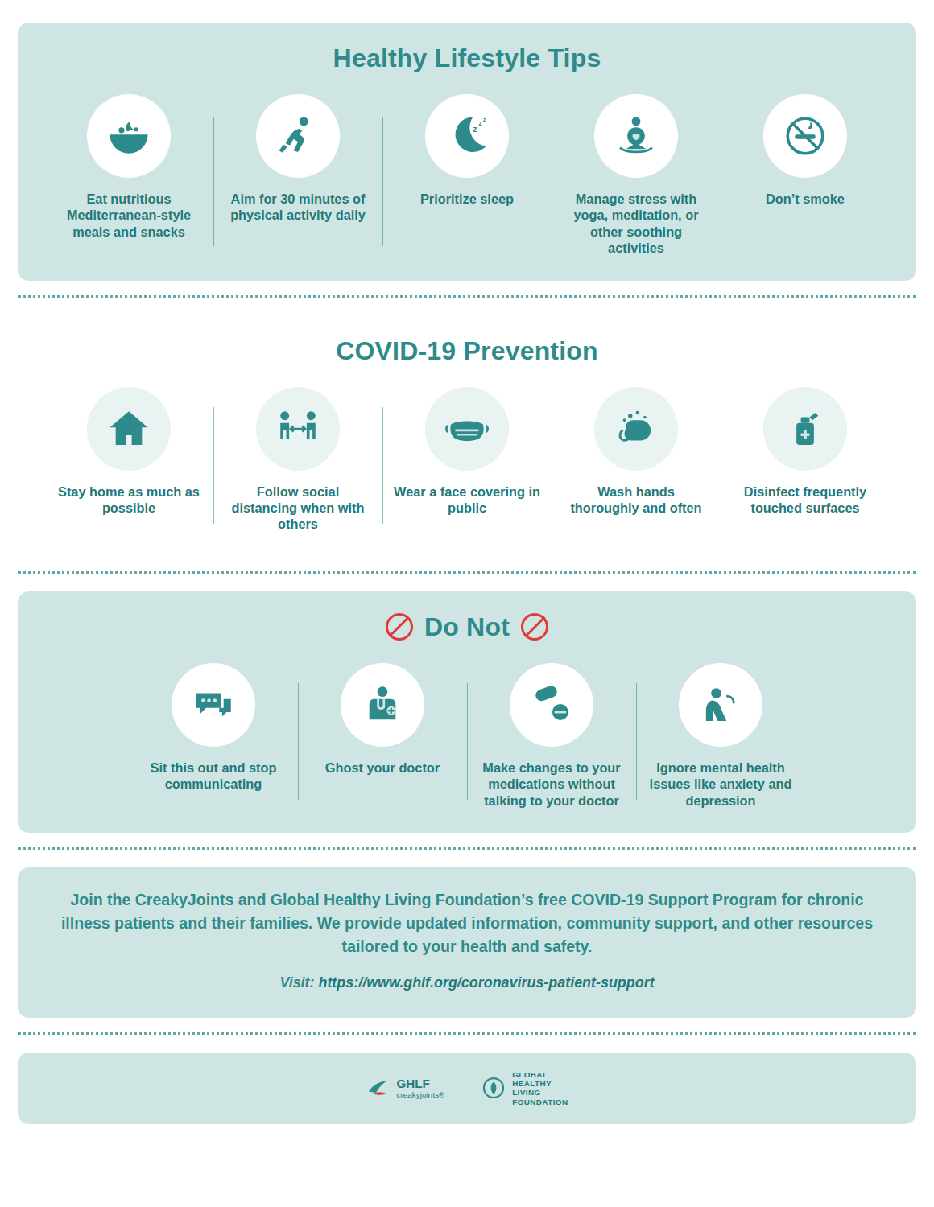Healthy Lifestyle Tips
Eat nutritious Mediterranean-style meals and snacks
Aim for 30 minutes of physical activity daily
zzz
Prioritize sleep
Manage stress with yoga, meditation, or other soothing activities
Don’t smoke
COVID-19 Prevention
Stay home as much as possible
Follow social distancing when with others
Wear a face covering in public
Wash hands thoroughly and often
Disinfect frequently touched surfaces
Do Not
Sit this out and stop communicating
Ghost your doctor
Make changes to your medica­tions without talking to your doctor
Ignore mental health issues like anxiety and depression
Join the CreakyJoints and Global Healthy Living Foundation’s free COVID-19 Support Program for chronic illness patients and their families. We provide updated information, community support, and other resources tailored to your health and safety.
Visit: https://www.ghlf.org/coronavirus-patient-support
GHLFcreakyjoints®
GLOBAL
HEALTHY
LIVING
FOUNDATION